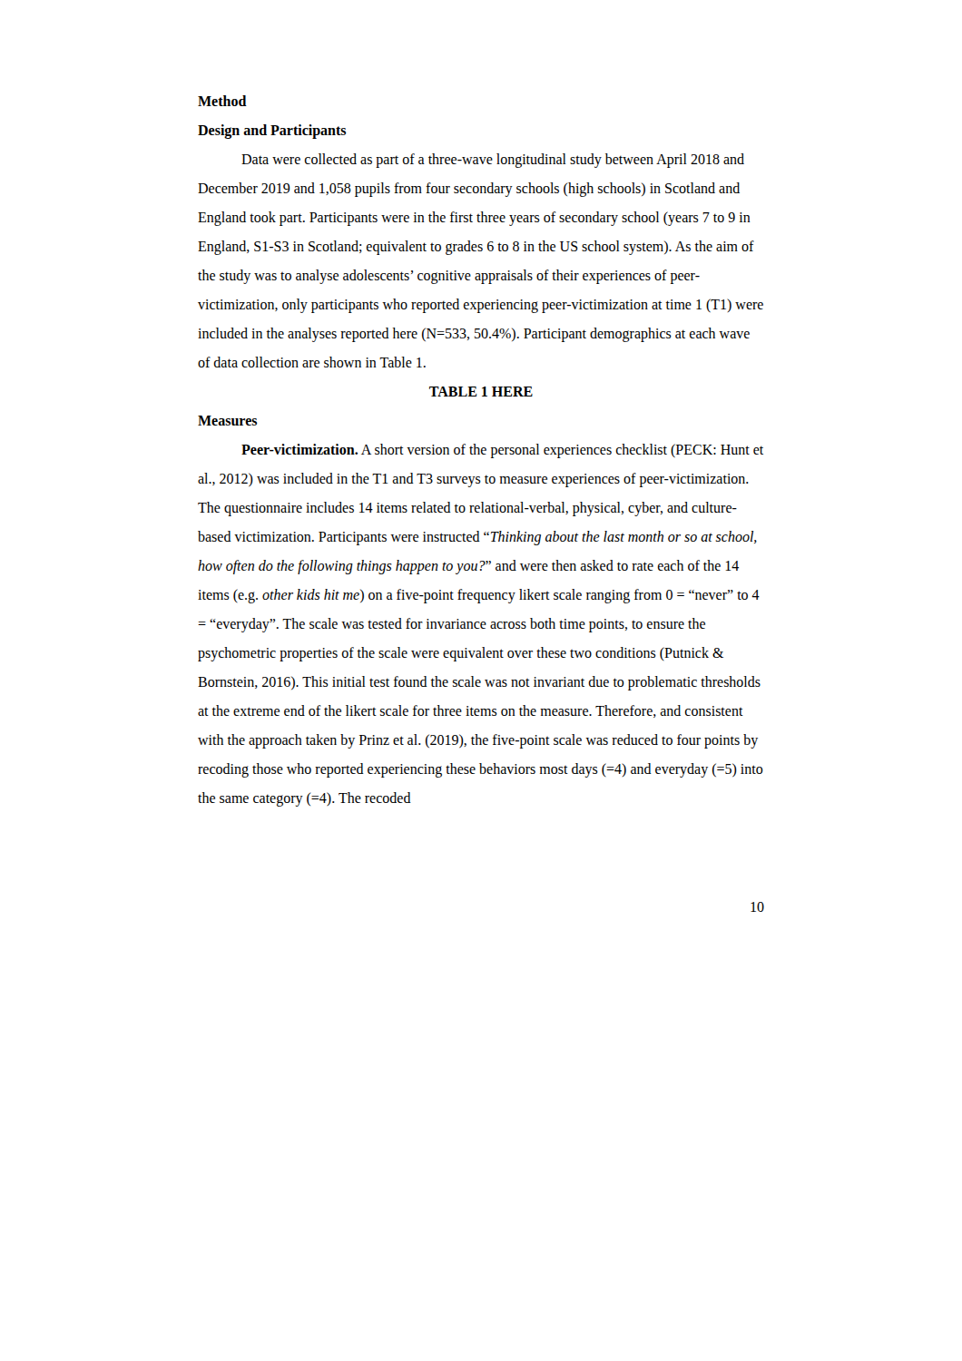Method
Design and Participants
Data were collected as part of a three-wave longitudinal study between April 2018 and December 2019 and 1,058 pupils from four secondary schools (high schools) in Scotland and England took part. Participants were in the first three years of secondary school (years 7 to 9 in England, S1-S3 in Scotland; equivalent to grades 6 to 8 in the US school system). As the aim of the study was to analyse adolescents’ cognitive appraisals of their experiences of peer-victimization, only participants who reported experiencing peer-victimization at time 1 (T1) were included in the analyses reported here (N=533, 50.4%). Participant demographics at each wave of data collection are shown in Table 1.
TABLE 1 HERE
Measures
Peer-victimization. A short version of the personal experiences checklist (PECK: Hunt et al., 2012) was included in the T1 and T3 surveys to measure experiences of peer-victimization. The questionnaire includes 14 items related to relational-verbal, physical, cyber, and culture-based victimization. Participants were instructed “Thinking about the last month or so at school, how often do the following things happen to you?” and were then asked to rate each of the 14 items (e.g. other kids hit me) on a five-point frequency likert scale ranging from 0 = “never” to 4 = “everyday”. The scale was tested for invariance across both time points, to ensure the psychometric properties of the scale were equivalent over these two conditions (Putnick & Bornstein, 2016). This initial test found the scale was not invariant due to problematic thresholds at the extreme end of the likert scale for three items on the measure. Therefore, and consistent with the approach taken by Prinz et al. (2019), the five-point scale was reduced to four points by recoding those who reported experiencing these behaviors most days (=4) and everyday (=5) into the same category (=4). The recoded
10